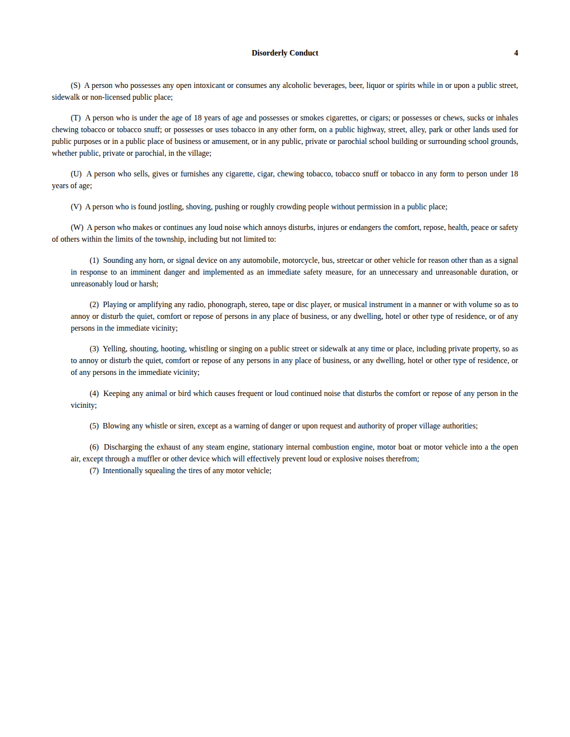Disorderly Conduct
4
(S) A person who possesses any open intoxicant or consumes any alcoholic beverages, beer, liquor or spirits while in or upon a public street, sidewalk or non-licensed public place;
(T) A person who is under the age of 18 years of age and possesses or smokes cigarettes, or cigars; or possesses or chews, sucks or inhales chewing tobacco or tobacco snuff; or possesses or uses tobacco in any other form, on a public highway, street, alley, park or other lands used for public purposes or in a public place of business or amusement, or in any public, private or parochial school building or surrounding school grounds, whether public, private or parochial, in the village;
(U) A person who sells, gives or furnishes any cigarette, cigar, chewing tobacco, tobacco snuff or tobacco in any form to person under 18 years of age;
(V) A person who is found jostling, shoving, pushing or roughly crowding people without permission in a public place;
(W) A person who makes or continues any loud noise which annoys disturbs, injures or endangers the comfort, repose, health, peace or safety of others within the limits of the township, including but not limited to:
(1) Sounding any horn, or signal device on any automobile, motorcycle, bus, streetcar or other vehicle for reason other than as a signal in response to an imminent danger and implemented as an immediate safety measure, for an unnecessary and unreasonable duration, or unreasonably loud or harsh;
(2) Playing or amplifying any radio, phonograph, stereo, tape or disc player, or musical instrument in a manner or with volume so as to annoy or disturb the quiet, comfort or repose of persons in any place of business, or any dwelling, hotel or other type of residence, or of any persons in the immediate vicinity;
(3) Yelling, shouting, hooting, whistling or singing on a public street or sidewalk at any time or place, including private property, so as to annoy or disturb the quiet, comfort or repose of any persons in any place of business, or any dwelling, hotel or other type of residence, or of any persons in the immediate vicinity;
(4) Keeping any animal or bird which causes frequent or loud continued noise that disturbs the comfort or repose of any person in the vicinity;
(5) Blowing any whistle or siren, except as a warning of danger or upon request and authority of proper village authorities;
(6) Discharging the exhaust of any steam engine, stationary internal combustion engine, motor boat or motor vehicle into a the open air, except through a muffler or other device which will effectively prevent loud or explosive noises therefrom;
(7) Intentionally squealing the tires of any motor vehicle;